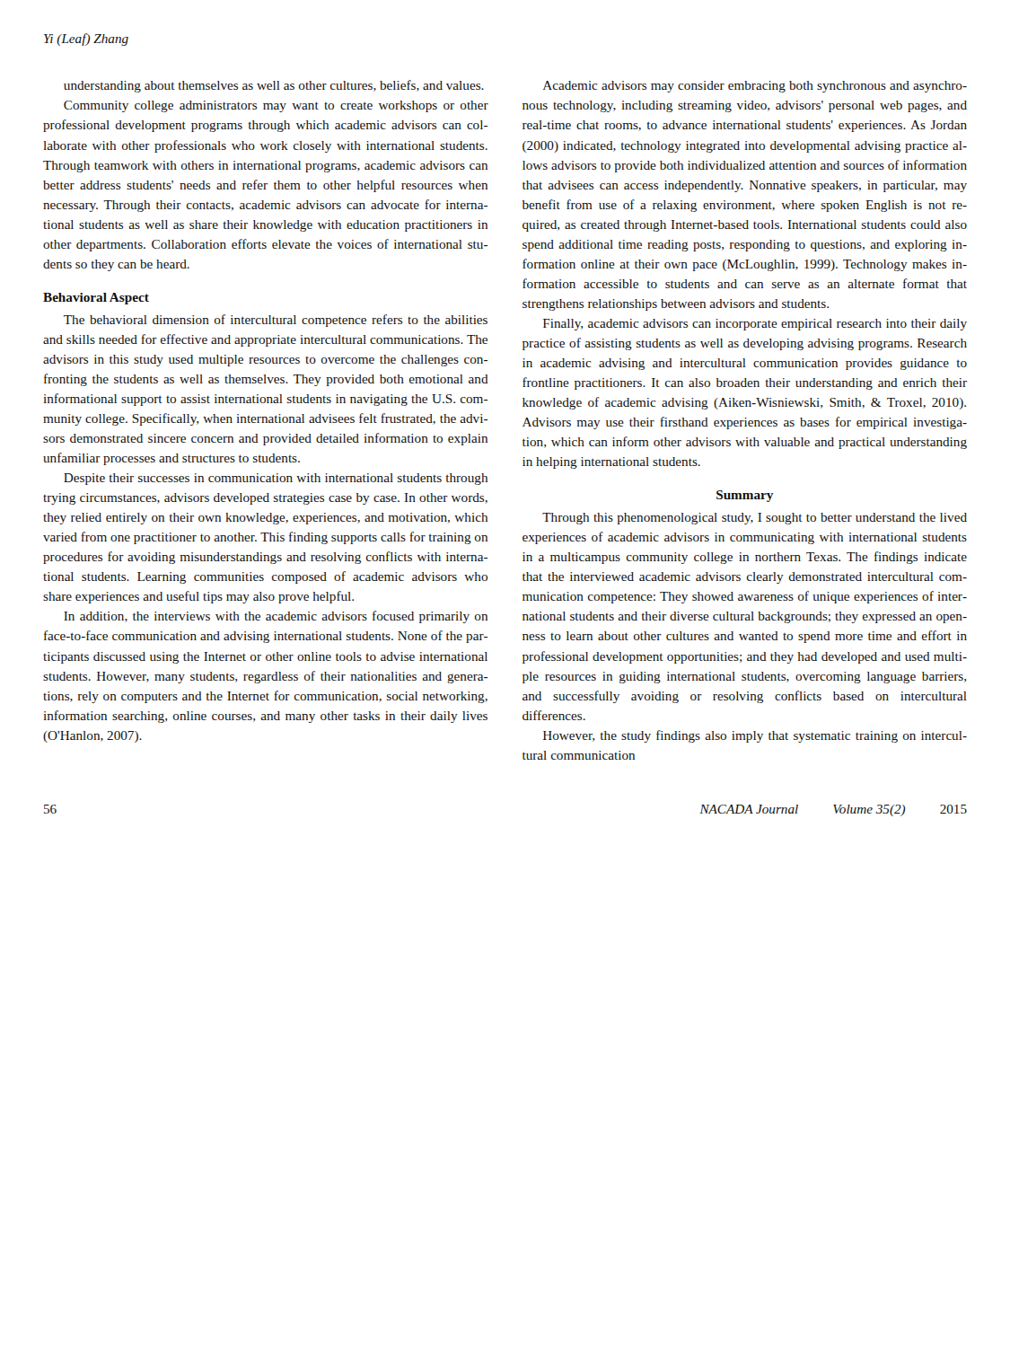Yi (Leaf) Zhang
understanding about themselves as well as other cultures, beliefs, and values.
Community college administrators may want to create workshops or other professional development programs through which academic advisors can collaborate with other professionals who work closely with international students. Through teamwork with others in international programs, academic advisors can better address students' needs and refer them to other helpful resources when necessary. Through their contacts, academic advisors can advocate for international students as well as share their knowledge with education practitioners in other departments. Collaboration efforts elevate the voices of international students so they can be heard.
Behavioral Aspect
The behavioral dimension of intercultural competence refers to the abilities and skills needed for effective and appropriate intercultural communications. The advisors in this study used multiple resources to overcome the challenges confronting the students as well as themselves. They provided both emotional and informational support to assist international students in navigating the U.S. community college. Specifically, when international advisees felt frustrated, the advisors demonstrated sincere concern and provided detailed information to explain unfamiliar processes and structures to students.
Despite their successes in communication with international students through trying circumstances, advisors developed strategies case by case. In other words, they relied entirely on their own knowledge, experiences, and motivation, which varied from one practitioner to another. This finding supports calls for training on procedures for avoiding misunderstandings and resolving conflicts with international students. Learning communities composed of academic advisors who share experiences and useful tips may also prove helpful.
In addition, the interviews with the academic advisors focused primarily on face-to-face communication and advising international students. None of the participants discussed using the Internet or other online tools to advise international students. However, many students, regardless of their nationalities and generations, rely on computers and the Internet for communication, social networking, information searching, online courses, and many other tasks in their daily lives (O'Hanlon, 2007).
Academic advisors may consider embracing both synchronous and asynchronous technology, including streaming video, advisors' personal web pages, and real-time chat rooms, to advance international students' experiences. As Jordan (2000) indicated, technology integrated into developmental advising practice allows advisors to provide both individualized attention and sources of information that advisees can access independently. Nonnative speakers, in particular, may benefit from use of a relaxing environment, where spoken English is not required, as created through Internet-based tools. International students could also spend additional time reading posts, responding to questions, and exploring information online at their own pace (McLoughlin, 1999). Technology makes information accessible to students and can serve as an alternate format that strengthens relationships between advisors and students.
Finally, academic advisors can incorporate empirical research into their daily practice of assisting students as well as developing advising programs. Research in academic advising and intercultural communication provides guidance to frontline practitioners. It can also broaden their understanding and enrich their knowledge of academic advising (Aiken-Wisniewski, Smith, & Troxel, 2010). Advisors may use their firsthand experiences as bases for empirical investigation, which can inform other advisors with valuable and practical understanding in helping international students.
Summary
Through this phenomenological study, I sought to better understand the lived experiences of academic advisors in communicating with international students in a multicampus community college in northern Texas. The findings indicate that the interviewed academic advisors clearly demonstrated intercultural communication competence: They showed awareness of unique experiences of international students and their diverse cultural backgrounds; they expressed an openness to learn about other cultures and wanted to spend more time and effort in professional development opportunities; and they had developed and used multiple resources in guiding international students, overcoming language barriers, and successfully avoiding or resolving conflicts based on intercultural differences.
However, the study findings also imply that systematic training on intercultural communication
56
NACADA Journal Volume 35(2) 2015